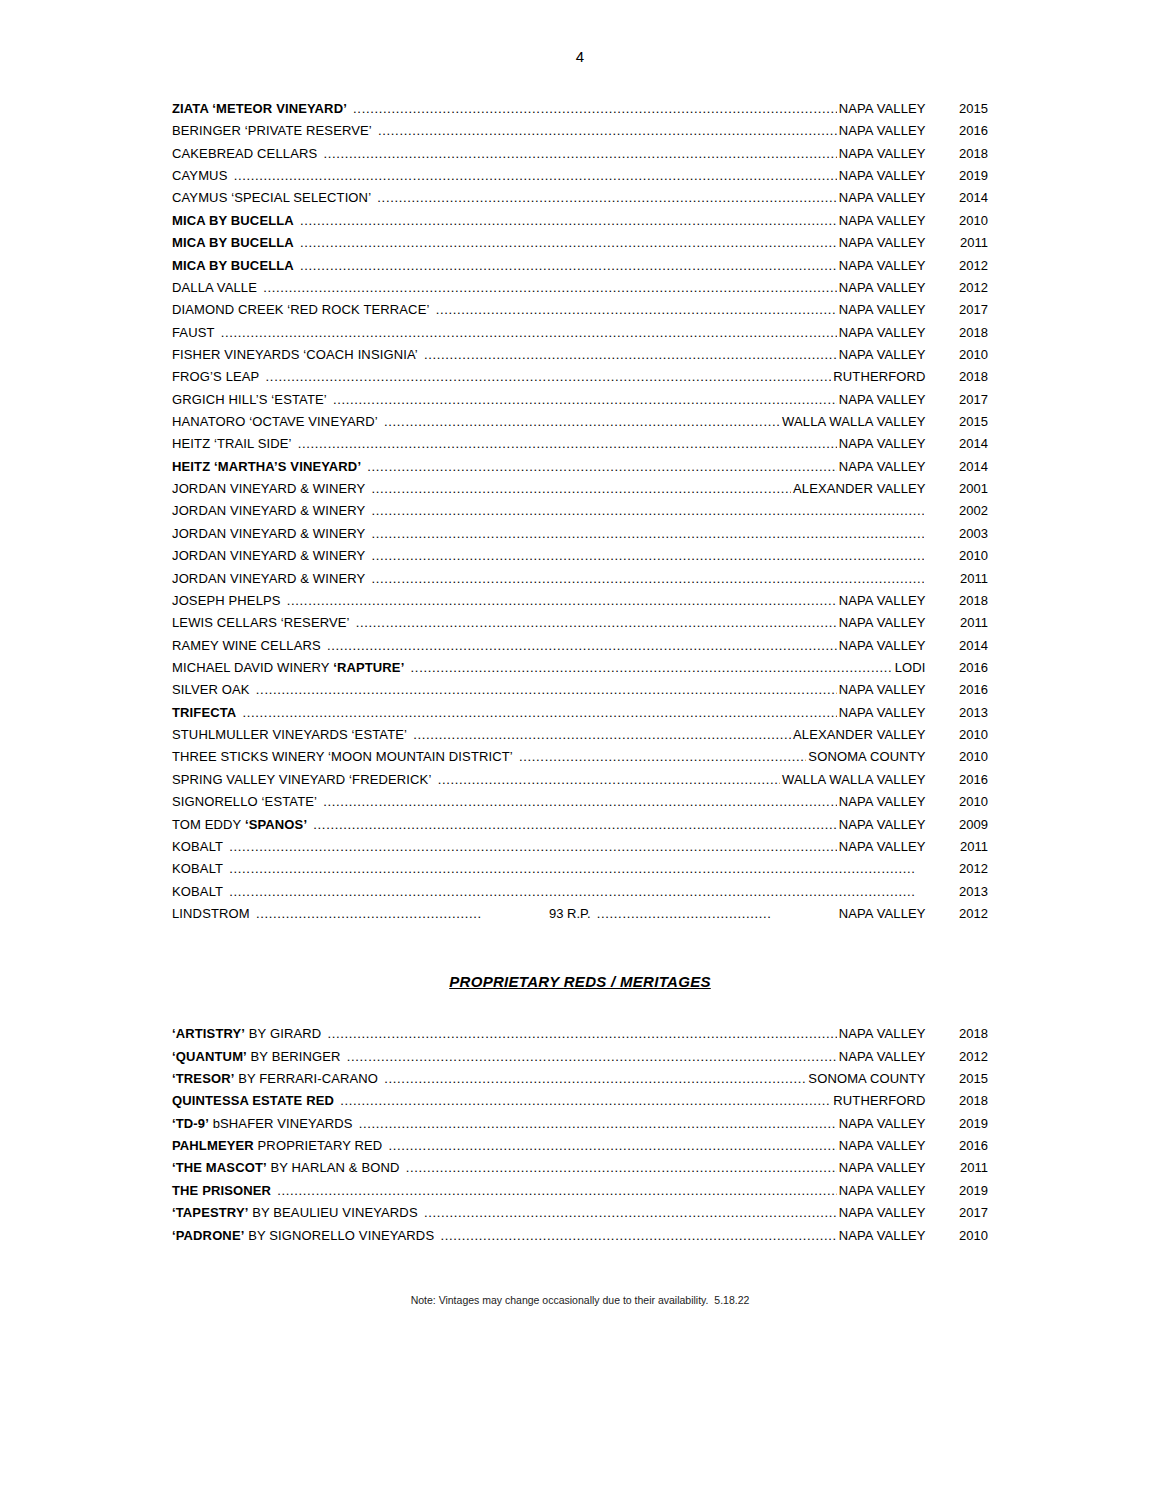4
ZIATA ‘METEOR VINEYARD’ ................................................................................................................................................................. NAPA VALLEY 2015
BERINGER ‘PRIVATE RESERVE’ ................................................................................................................................................................. NAPA VALLEY 2016
CAKEBREAD CELLARS ................................................................................................................................................................. NAPA VALLEY 2018
CAYMUS ................................................................................................................................................................. NAPA VALLEY 2019
CAYMUS ‘SPECIAL SELECTION’ ................................................................................................................................................................. NAPA VALLEY 2014
MICA BY BUCELLA ................................................................................................................................................................. NAPA VALLEY 2010
MICA BY BUCELLA ................................................................................................................................................................. NAPA VALLEY 2011
MICA BY BUCELLA ................................................................................................................................................................. NAPA VALLEY 2012
DALLA VALLE ................................................................................................................................................................. NAPA VALLEY 2012
DIAMOND CREEK ‘RED ROCK TERRACE’ ................................................................................................................................................................. NAPA VALLEY 2017
FAUST ................................................................................................................................................................. NAPA VALLEY 2018
FISHER VINEYARDS ‘COACH INSIGNIA’ ................................................................................................................................................................. NAPA VALLEY 2010
FROG’S LEAP ................................................................................................................................................................. RUTHERFORD 2018
GRGICH HILL’S ‘ESTATE’ ................................................................................................................................................................. NAPA VALLEY 2017
HANATORO ‘OCTAVE VINEYARD’ ................................................................................................................................................................. WALLA WALLA VALLEY 2015
HEITZ ‘TRAIL SIDE’ ................................................................................................................................................................. NAPA VALLEY 2014
HEITZ ‘MARTHA’S VINEYARD’ ................................................................................................................................................................. NAPA VALLEY 2014
JORDAN VINEYARD & WINERY ................................................................................................................................................................. ALEXANDER VALLEY 2001
JORDAN VINEYARD & WINERY ................................................................................................................................................................. 2002
JORDAN VINEYARD & WINERY ................................................................................................................................................................. 2003
JORDAN VINEYARD & WINERY ................................................................................................................................................................. 2010
JORDAN VINEYARD & WINERY ................................................................................................................................................................. 2011
JOSEPH PHELPS ................................................................................................................................................................. NAPA VALLEY 2018
LEWIS CELLARS ‘RESERVE’ ................................................................................................................................................................. NAPA VALLEY 2011
RAMEY WINE CELLARS ................................................................................................................................................................. NAPA VALLEY 2014
MICHAEL DAVID WINERY ‘RAPTURE’ ................................................................................................................................................................. LODI 2016
SILVER OAK ................................................................................................................................................................. NAPA VALLEY 2016
TRIFECTA ................................................................................................................................................................. NAPA VALLEY 2013
STUHLMULLER VINEYARDS ‘ESTATE’ ................................................................................................................................................................. ALEXANDER VALLEY 2010
THREE STICKS WINERY ‘MOON MOUNTAIN DISTRICT’ ................................................................................................................................................................. SONOMA COUNTY 2010
SPRING VALLEY VINEYARD ‘FREDERICK’ ................................................................................................................................................................. WALLA WALLA VALLEY 2016
SIGNORELLO ‘ESTATE’ ................................................................................................................................................................. NAPA VALLEY 2010
TOM EDDY ‘SPANOS’ ................................................................................................................................................................. NAPA VALLEY 2009
KOBALT ................................................................................................................................................................. NAPA VALLEY 2011
KOBALT ................................................................................................................................................................. 2012
KOBALT ................................................................................................................................................................. 2013
LINDSTROM ..................................................... 93 R.P. ......................................... NAPA VALLEY 2012
PROPRIETARY REDS / MERITAGES
‘ARTISTRY’ BY GIRARD ................................................................................................................................................................. NAPA VALLEY 2018
‘QUANTUM’ BY BERINGER ................................................................................................................................................................. NAPA VALLEY 2012
‘TRESOR’ BY FERRARI-CARANO ................................................................................................................................................................. SONOMA COUNTY 2015
QUINTESSA ESTATE RED ................................................................................................................................................................. RUTHERFORD 2018
‘TD-9’ bSHAFER VINEYARDS ................................................................................................................................................................. NAPA VALLEY 2019
PAHLMEYER PROPRIETARY RED ................................................................................................................................................................. NAPA VALLEY 2016
‘THE MASCOT’ BY HARLAN & BOND ................................................................................................................................................................. NAPA VALLEY 2011
THE PRISONER ................................................................................................................................................................. NAPA VALLEY 2019
‘TAPESTRY’ BY BEAULIEU VINEYARDS ................................................................................................................................................................. NAPA VALLEY 2017
‘PADRONE’ BY SIGNORELLO VINEYARDS ................................................................................................................................................................. NAPA VALLEY 2010
Note: Vintages may change occasionally due to their availability. 5.18.22